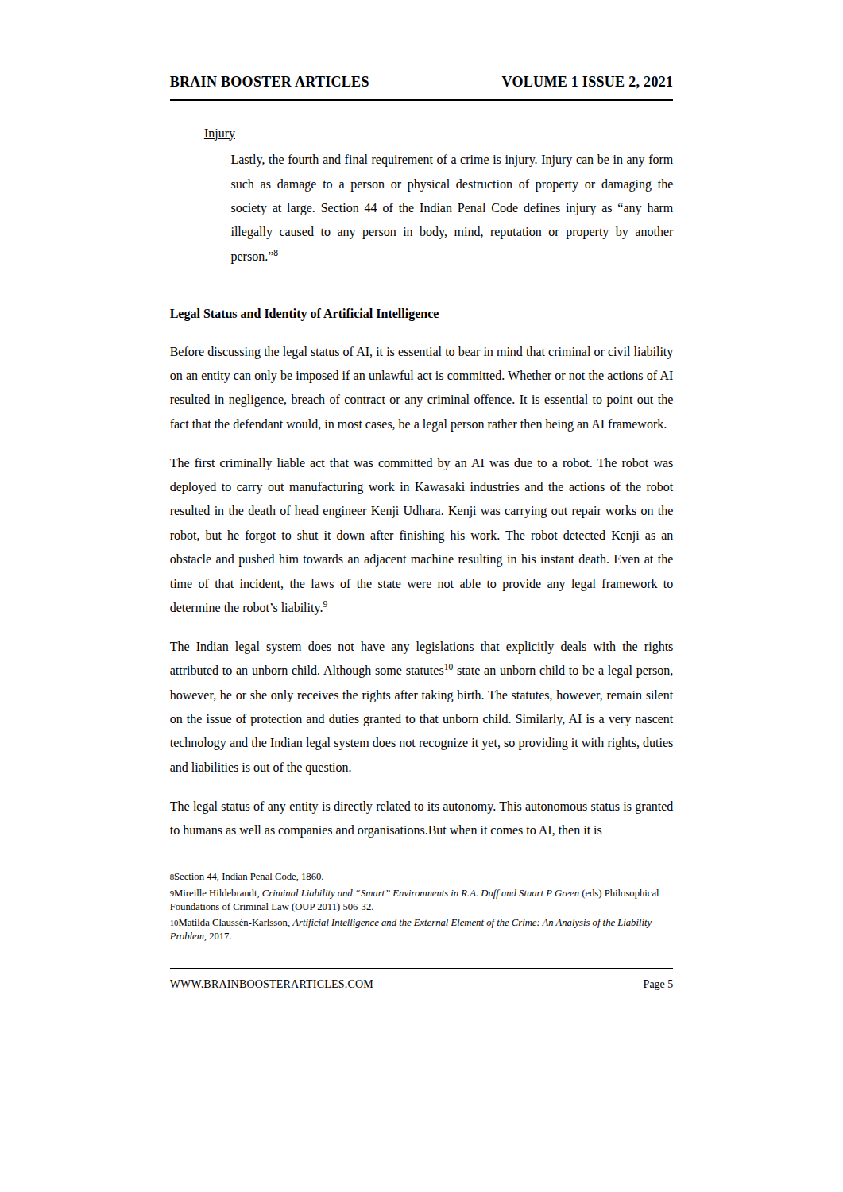Brain Booster Articles Volume 1 Issue 2, 2021
Injury
Lastly, the fourth and final requirement of a crime is injury. Injury can be in any form such as damage to a person or physical destruction of property or damaging the society at large. Section 44 of the Indian Penal Code defines injury as “any harm illegally caused to any person in body, mind, reputation or property by another person.”8
Legal Status and Identity of Artificial Intelligence
Before discussing the legal status of AI, it is essential to bear in mind that criminal or civil liability on an entity can only be imposed if an unlawful act is committed. Whether or not the actions of AI resulted in negligence, breach of contract or any criminal offence. It is essential to point out the fact that the defendant would, in most cases, be a legal person rather then being an AI framework.
The first criminally liable act that was committed by an AI was due to a robot. The robot was deployed to carry out manufacturing work in Kawasaki industries and the actions of the robot resulted in the death of head engineer Kenji Udhara. Kenji was carrying out repair works on the robot, but he forgot to shut it down after finishing his work. The robot detected Kenji as an obstacle and pushed him towards an adjacent machine resulting in his instant death. Even at the time of that incident, the laws of the state were not able to provide any legal framework to determine the robot’s liability.9
The Indian legal system does not have any legislations that explicitly deals with the rights attributed to an unborn child. Although some statutes10 state an unborn child to be a legal person, however, he or she only receives the rights after taking birth. The statutes, however, remain silent on the issue of protection and duties granted to that unborn child. Similarly, AI is a very nascent technology and the Indian legal system does not recognize it yet, so providing it with rights, duties and liabilities is out of the question.
The legal status of any entity is directly related to its autonomy. This autonomous status is granted to humans as well as companies and organisations.But when it comes to AI, then it is
8Section 44, Indian Penal Code, 1860.
9Mireille Hildebrandt, Criminal Liability and “Smart” Environments in R.A. Duff and Stuart P Green (eds) Philosophical Foundations of Criminal Law (OUP 2011) 506-32.
10Matilda Claussén-Karlsson, Artificial Intelligence and the External Element of the Crime: An Analysis of the Liability Problem, 2017.
www.brainboosterarticles.com Page 5